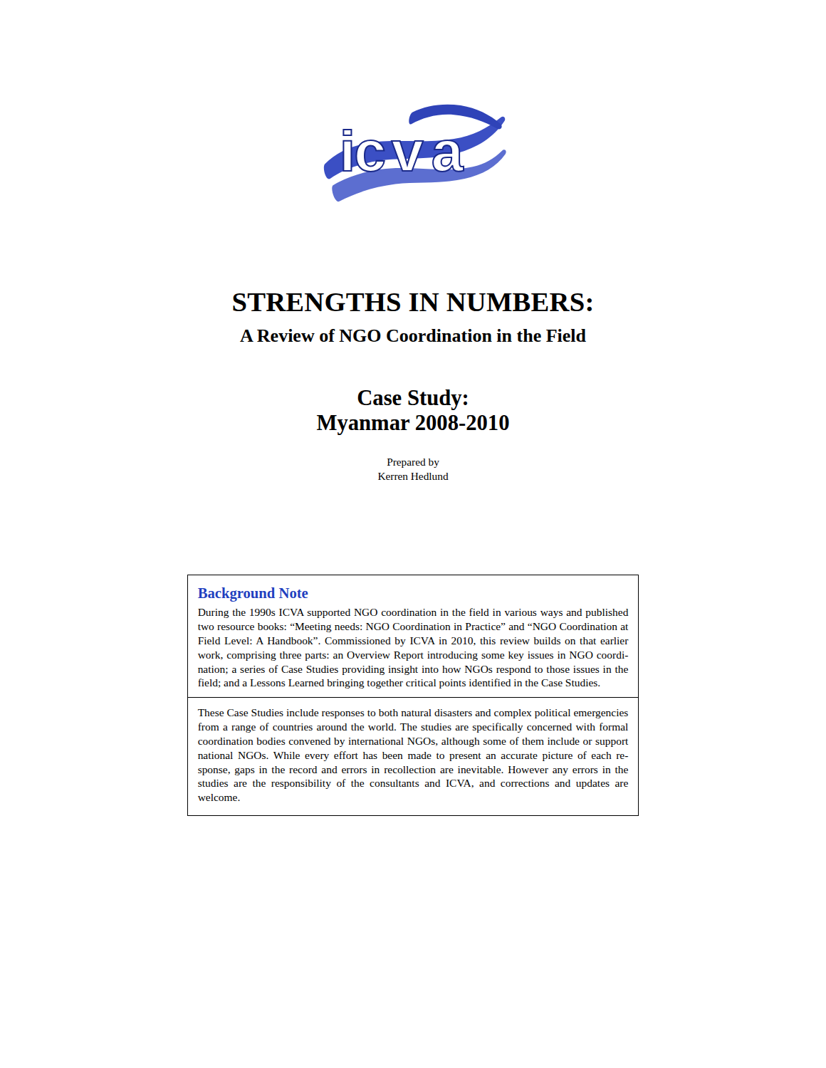ICVA i c v a
STRENGTHS IN NUMBERS:
A Review of NGO Coordination in the Field
Case Study:Myanmar 2008-2010
Prepared by
Kerren Hedlund
Background Note
During the 1990s ICVA supported NGO coordination in the field in various ways and published two resource books: “Meeting needs: NGO Coordination in Practice” and “NGO Coordination at Field Level: A Handbook”. Commissioned by ICVA in 2010, this review builds on that earlier work, comprising three parts: an Overview Report introducing some key issues in NGO coordination; a series of Case Studies providing insight into how NGOs respond to those issues in the field; and a Lessons Learned bringing together critical points identified in the Case Studies.
These Case Studies include responses to both natural disasters and complex political emergencies from a range of countries around the world. The studies are specifically concerned with formal coordination bodies convened by international NGOs, although some of them include or support national NGOs. While every effort has been made to present an accurate picture of each response, gaps in the record and errors in recollection are inevitable. However any errors in the studies are the responsibility of the consultants and ICVA, and corrections and updates are welcome.